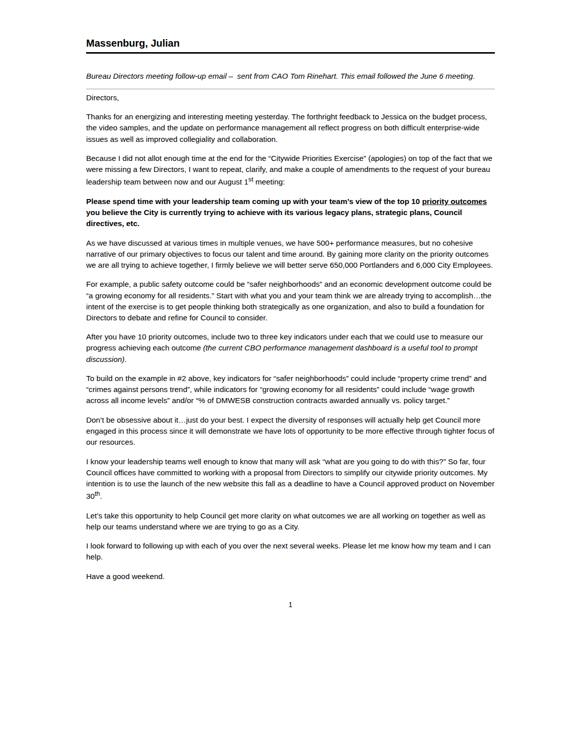Massenburg, Julian
Bureau Directors meeting follow-up email – sent from CAO Tom Rinehart. This email followed the June 6 meeting.
Directors,
Thanks for an energizing and interesting meeting yesterday. The forthright feedback to Jessica on the budget process, the video samples, and the update on performance management all reflect progress on both difficult enterprise-wide issues as well as improved collegiality and collaboration.
Because I did not allot enough time at the end for the “Citywide Priorities Exercise” (apologies) on top of the fact that we were missing a few Directors, I want to repeat, clarify, and make a couple of amendments to the request of your bureau leadership team between now and our August 1st meeting:
Please spend time with your leadership team coming up with your team’s view of the top 10 priority outcomes you believe the City is currently trying to achieve with its various legacy plans, strategic plans, Council directives, etc.
As we have discussed at various times in multiple venues, we have 500+ performance measures, but no cohesive narrative of our primary objectives to focus our talent and time around. By gaining more clarity on the priority outcomes we are all trying to achieve together, I firmly believe we will better serve 650,000 Portlanders and 6,000 City Employees.
For example, a public safety outcome could be “safer neighborhoods” and an economic development outcome could be “a growing economy for all residents.” Start with what you and your team think we are already trying to accomplish…the intent of the exercise is to get people thinking both strategically as one organization, and also to build a foundation for Directors to debate and refine for Council to consider.
After you have 10 priority outcomes, include two to three key indicators under each that we could use to measure our progress achieving each outcome (the current CBO performance management dashboard is a useful tool to prompt discussion).
To build on the example in #2 above, key indicators for “safer neighborhoods” could include “property crime trend” and “crimes against persons trend”, while indicators for “growing economy for all residents” could include “wage growth across all income levels” and/or “% of DMWESB construction contracts awarded annually vs. policy target.”
Don’t be obsessive about it…just do your best. I expect the diversity of responses will actually help get Council more engaged in this process since it will demonstrate we have lots of opportunity to be more effective through tighter focus of our resources.
I know your leadership teams well enough to know that many will ask “what are you going to do with this?” So far, four Council offices have committed to working with a proposal from Directors to simplify our citywide priority outcomes. My intention is to use the launch of the new website this fall as a deadline to have a Council approved product on November 30th.
Let’s take this opportunity to help Council get more clarity on what outcomes we are all working on together as well as help our teams understand where we are trying to go as a City.
I look forward to following up with each of you over the next several weeks. Please let me know how my team and I can help.
Have a good weekend.
1